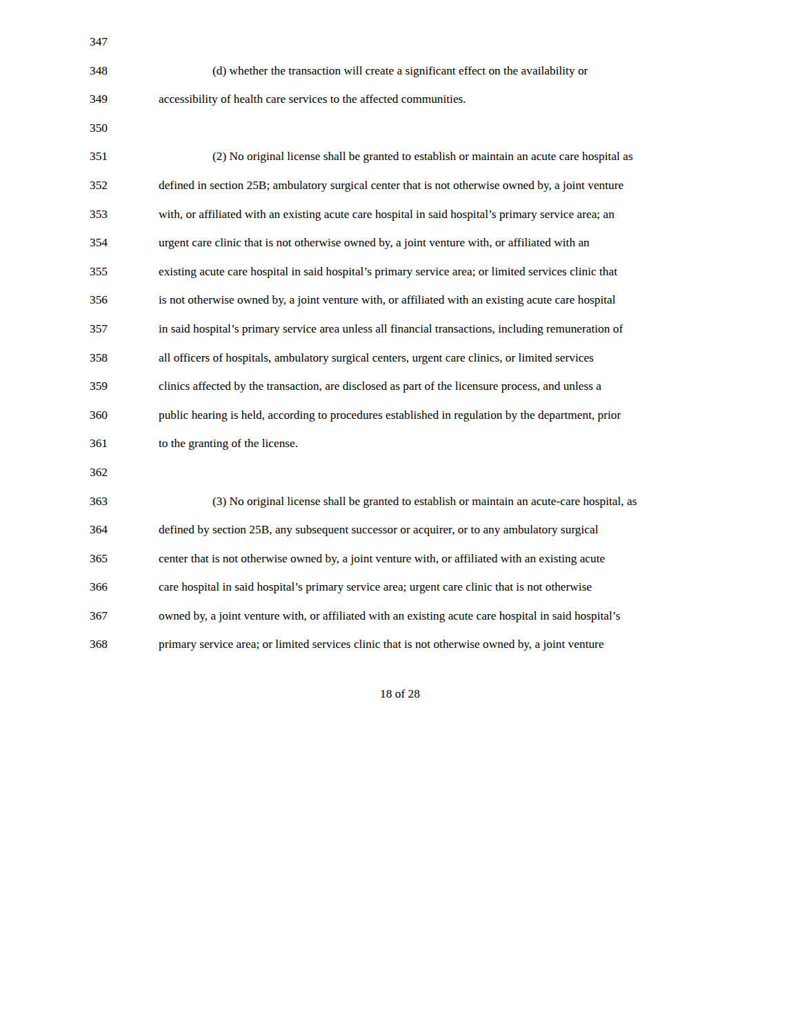347
348
(d) whether the transaction will create a significant effect on the availability or
349
accessibility of health care services to the affected communities.
350
351
(2) No original license shall be granted to establish or maintain an acute care hospital as
352
defined in section 25B; ambulatory surgical center that is not otherwise owned by, a joint venture
353
with, or affiliated with an existing acute care hospital in said hospital’s primary service area; an
354
urgent care clinic that is not otherwise owned by, a joint venture with, or affiliated with an
355
existing acute care hospital in said hospital’s primary service area; or limited services clinic that
356
is not otherwise owned by, a joint venture with, or affiliated with an existing acute care hospital
357
in said hospital’s primary service area unless all financial transactions, including remuneration of
358
all officers of hospitals, ambulatory surgical centers, urgent care clinics, or limited services
359
clinics affected by the transaction, are disclosed as part of the licensure process, and unless a
360
public hearing is held, according to procedures established in regulation by the department, prior
361
to the granting of the license.
362
363
(3) No original license shall be granted to establish or maintain an acute-care hospital, as
364
defined by section 25B, any subsequent successor or acquirer, or to any ambulatory surgical
365
center that is not otherwise owned by, a joint venture with, or affiliated with an existing acute
366
care hospital in said hospital’s primary service area; urgent care clinic that is not otherwise
367
owned by, a joint venture with, or affiliated with an existing acute care hospital in said hospital’s
368
primary service area; or limited services clinic that is not otherwise owned by, a joint venture
18 of 28